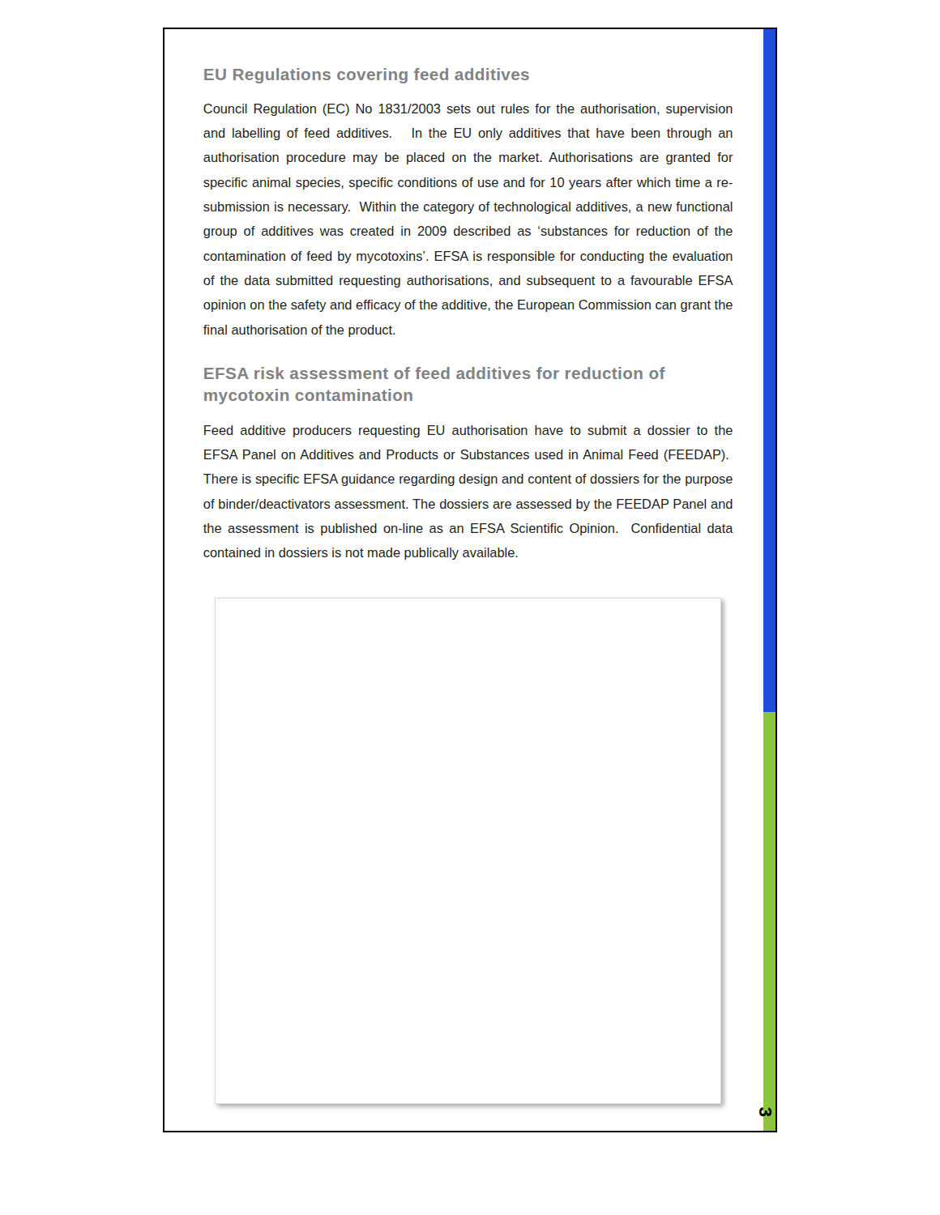EU Regulations covering feed additives
Council Regulation (EC) No 1831/2003 sets out rules for the authorisation, supervision and labelling of feed additives. In the EU only additives that have been through an authorisation procedure may be placed on the market. Authorisations are granted for specific animal species, specific conditions of use and for 10 years after which time a re-submission is necessary. Within the category of technological additives, a new functional group of additives was created in 2009 described as ‘substances for reduction of the contamination of feed by mycotoxins’. EFSA is responsible for conducting the evaluation of the data submitted requesting authorisations, and subsequent to a favourable EFSA opinion on the safety and efficacy of the additive, the European Commission can grant the final authorisation of the product.
EFSA risk assessment of feed additives for reduction of mycotoxin contamination
Feed additive producers requesting EU authorisation have to submit a dossier to the EFSA Panel on Additives and Products or Substances used in Animal Feed (FEEDAP). There is specific EFSA guidance regarding design and content of dossiers for the purpose of binder/deactivators assessment. The dossiers are assessed by the FEEDAP Panel and the assessment is published on-line as an EFSA Scientific Opinion. Confidential data contained in dossiers is not made publically available.
3